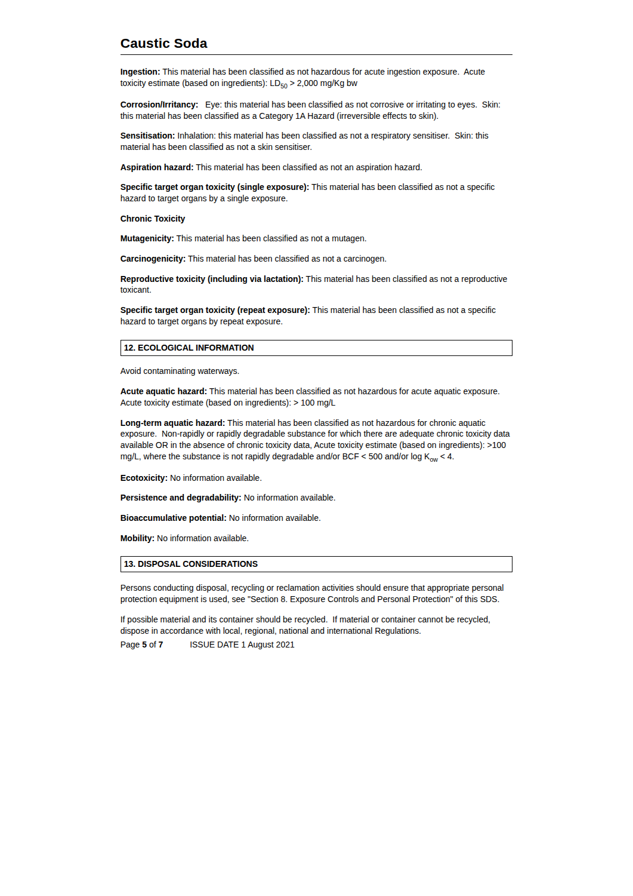Caustic Soda
Ingestion: This material has been classified as not hazardous for acute ingestion exposure. Acute toxicity estimate (based on ingredients): LD50 > 2,000 mg/Kg bw
Corrosion/Irritancy: Eye: this material has been classified as not corrosive or irritating to eyes. Skin: this material has been classified as a Category 1A Hazard (irreversible effects to skin).
Sensitisation: Inhalation: this material has been classified as not a respiratory sensitiser. Skin: this material has been classified as not a skin sensitiser.
Aspiration hazard: This material has been classified as not an aspiration hazard.
Specific target organ toxicity (single exposure): This material has been classified as not a specific hazard to target organs by a single exposure.
Chronic Toxicity
Mutagenicity: This material has been classified as not a mutagen.
Carcinogenicity: This material has been classified as not a carcinogen.
Reproductive toxicity (including via lactation): This material has been classified as not a reproductive toxicant.
Specific target organ toxicity (repeat exposure): This material has been classified as not a specific hazard to target organs by repeat exposure.
12. ECOLOGICAL INFORMATION
Avoid contaminating waterways.
Acute aquatic hazard: This material has been classified as not hazardous for acute aquatic exposure. Acute toxicity estimate (based on ingredients): > 100 mg/L
Long-term aquatic hazard: This material has been classified as not hazardous for chronic aquatic exposure. Non-rapidly or rapidly degradable substance for which there are adequate chronic toxicity data available OR in the absence of chronic toxicity data, Acute toxicity estimate (based on ingredients): >100 mg/L, where the substance is not rapidly degradable and/or BCF < 500 and/or log Kow < 4.
Ecotoxicity: No information available.
Persistence and degradability: No information available.
Bioaccumulative potential: No information available.
Mobility: No information available.
13. DISPOSAL CONSIDERATIONS
Persons conducting disposal, recycling or reclamation activities should ensure that appropriate personal protection equipment is used, see "Section 8. Exposure Controls and Personal Protection" of this SDS.
If possible material and its container should be recycled. If material or container cannot be recycled, dispose in accordance with local, regional, national and international Regulations.
Page 5 of 7 ISSUE DATE 1 August 2021